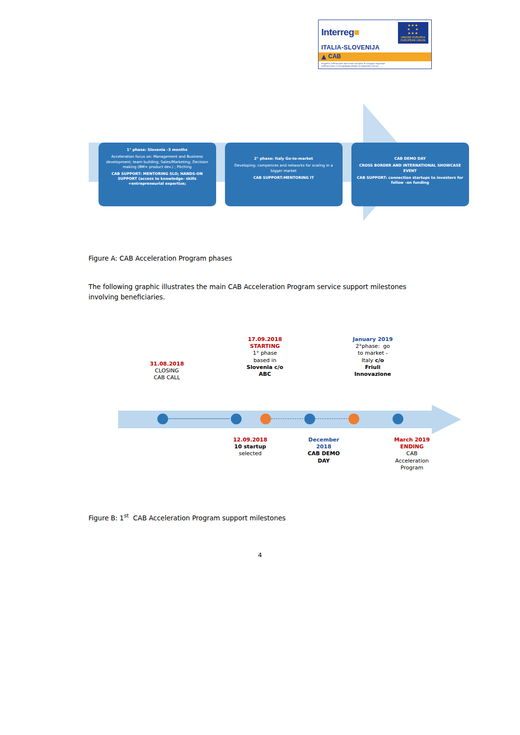Interreg■
★★★
★ ★
★★★
UNIONE EUROPEA
EUROPEAN UNION
ITALIA-SLOVENIJA
▲ CAB
Progetto cofinanziato dal Fondo europeo di sviluppo regionale
Sofinancirano iz Evropskega sklada za regionalni razvoj
1° phase: Slovenia -3 months
Acceleration focus on: Management and Business development; team building; Sales/Marketing; Decision making (BM+ product dev.) ; Pitching
CAB SUPPORT: MENTORING SLO; HANDS-ON SUPPORT (access to knowledge- skills +entrepreneurial expertize;
2° phase: Italy Go-to-market
Developing: compences and networks for scaling in a bigger market
CAB SUPPORT:MENTORING IT
CAB DEMO DAY
CROSS BORDER AND INTERNATIONAL SHOWCASE EVENT
CAB SUPPORT: connection startups to investors for follow –on funding
Figure A: CAB Acceleration Program phases
The following graphic illustrates the main CAB Acceleration Program service support milestones involving beneficiaries.
31.08.2018
CLOSING
CAB CALL
17.09.2018
STARTING
1° phase
based in
Slovenia c/o
ABC
January 2019
2°phase: go
to market -
Italy c/o
Friuli
Innovazione
12.09.2018
10 startup
selected
December
2018
CAB DEMO
DAY
March 2019
ENDING
CAB
Acceleration
Program
Figure B: 1st CAB Acceleration Program support milestones
4